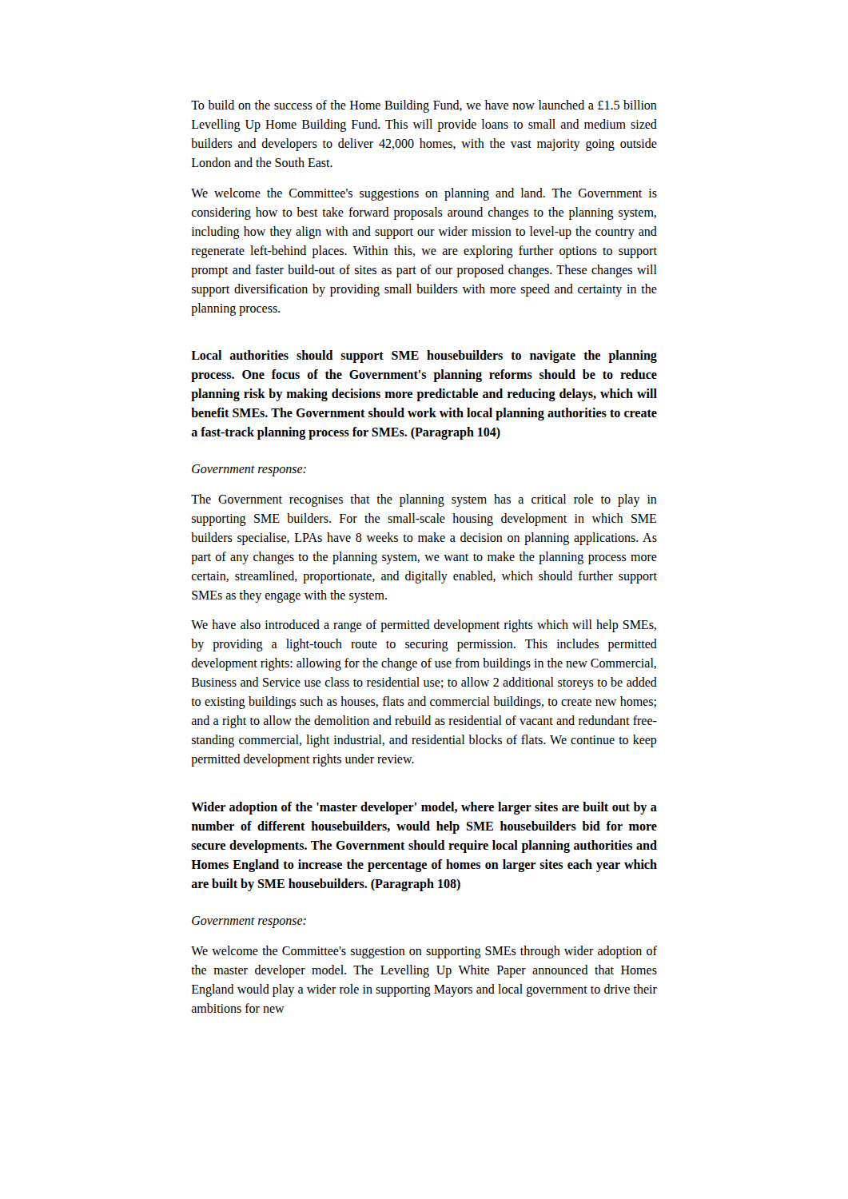To build on the success of the Home Building Fund, we have now launched a £1.5 billion Levelling Up Home Building Fund. This will provide loans to small and medium sized builders and developers to deliver 42,000 homes, with the vast majority going outside London and the South East.
We welcome the Committee's suggestions on planning and land. The Government is considering how to best take forward proposals around changes to the planning system, including how they align with and support our wider mission to level-up the country and regenerate left-behind places. Within this, we are exploring further options to support prompt and faster build-out of sites as part of our proposed changes. These changes will support diversification by providing small builders with more speed and certainty in the planning process.
Local authorities should support SME housebuilders to navigate the planning process. One focus of the Government's planning reforms should be to reduce planning risk by making decisions more predictable and reducing delays, which will benefit SMEs. The Government should work with local planning authorities to create a fast-track planning process for SMEs. (Paragraph 104)
Government response:
The Government recognises that the planning system has a critical role to play in supporting SME builders. For the small-scale housing development in which SME builders specialise, LPAs have 8 weeks to make a decision on planning applications. As part of any changes to the planning system, we want to make the planning process more certain, streamlined, proportionate, and digitally enabled, which should further support SMEs as they engage with the system.
We have also introduced a range of permitted development rights which will help SMEs, by providing a light-touch route to securing permission. This includes permitted development rights: allowing for the change of use from buildings in the new Commercial, Business and Service use class to residential use; to allow 2 additional storeys to be added to existing buildings such as houses, flats and commercial buildings, to create new homes; and a right to allow the demolition and rebuild as residential of vacant and redundant free-standing commercial, light industrial, and residential blocks of flats. We continue to keep permitted development rights under review.
Wider adoption of the 'master developer' model, where larger sites are built out by a number of different housebuilders, would help SME housebuilders bid for more secure developments. The Government should require local planning authorities and Homes England to increase the percentage of homes on larger sites each year which are built by SME housebuilders. (Paragraph 108)
Government response:
We welcome the Committee's suggestion on supporting SMEs through wider adoption of the master developer model. The Levelling Up White Paper announced that Homes England would play a wider role in supporting Mayors and local government to drive their ambitions for new